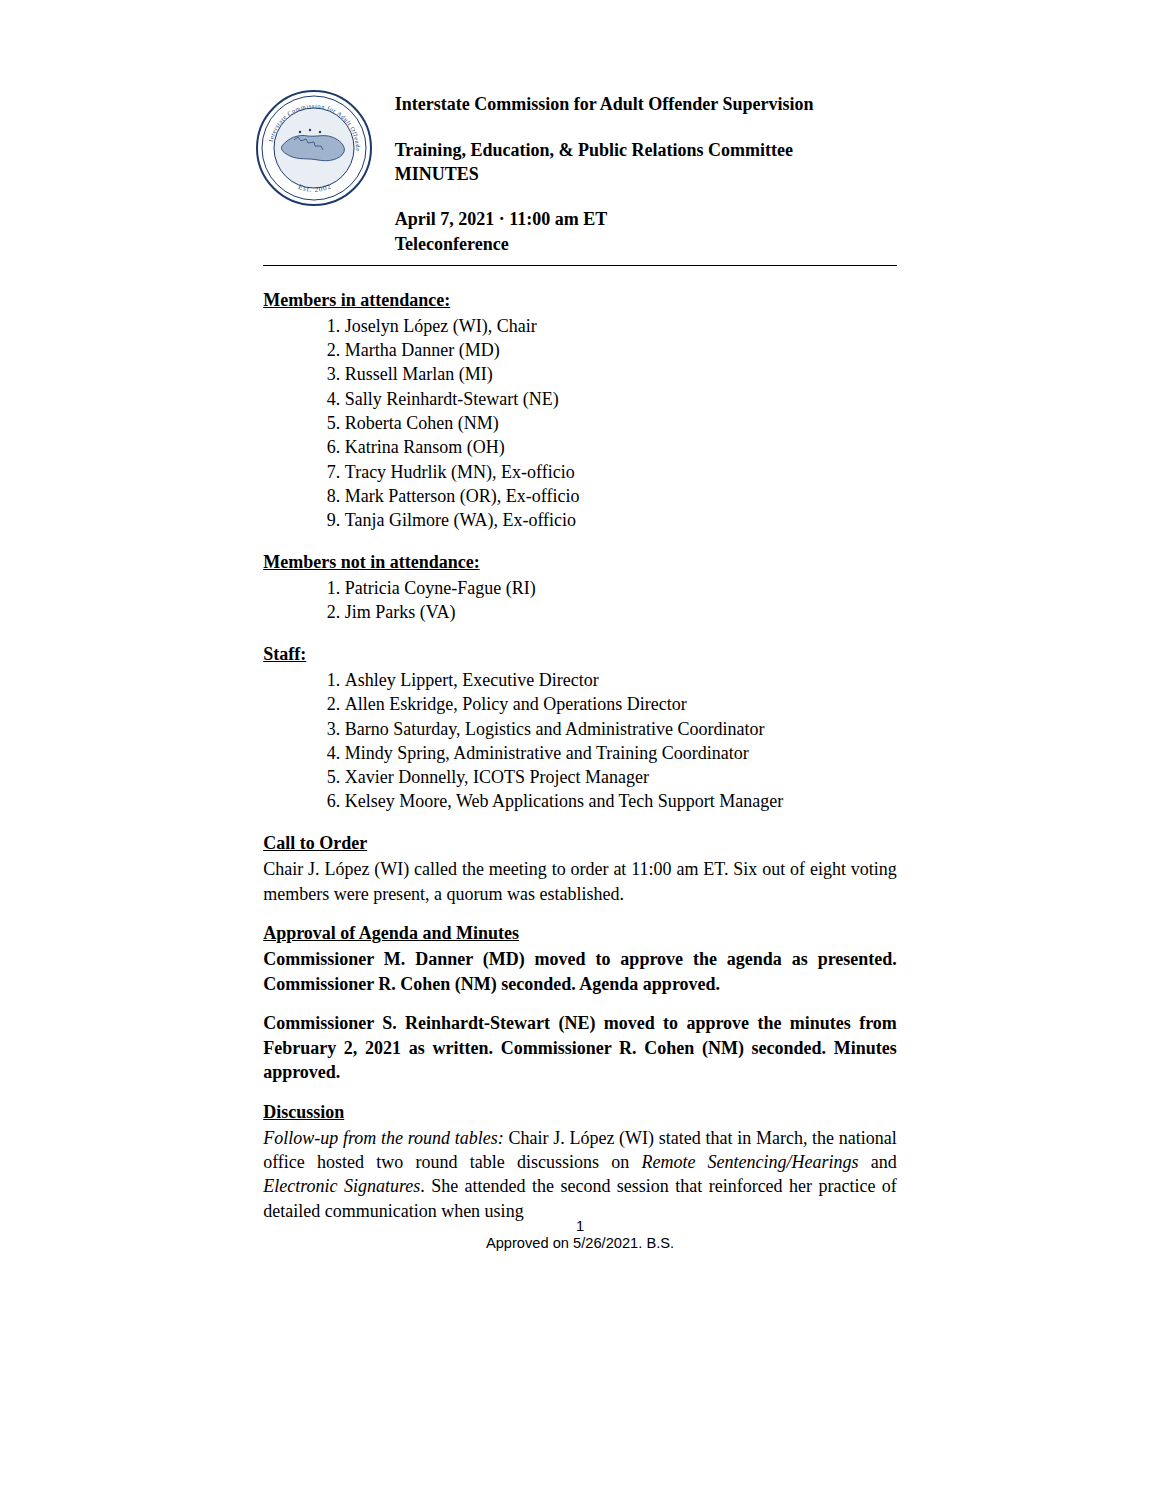Interstate Commission for Adult Offender Supervision Est. 2002
Interstate Commission for Adult Offender Supervision
Training, Education, & Public Relations Committee
MINUTES
April 7, 2021 · 11:00 am ET
Teleconference
Members in attendance:
Joselyn López (WI), Chair
Martha Danner (MD)
Russell Marlan (MI)
Sally Reinhardt-Stewart (NE)
Roberta Cohen (NM)
Katrina Ransom (OH)
Tracy Hudrlik (MN), Ex-officio
Mark Patterson (OR), Ex-officio
Tanja Gilmore (WA), Ex-officio
Members not in attendance:
Patricia Coyne-Fague (RI)
Jim Parks (VA)
Staff:
Ashley Lippert, Executive Director
Allen Eskridge, Policy and Operations Director
Barno Saturday, Logistics and Administrative Coordinator
Mindy Spring, Administrative and Training Coordinator
Xavier Donnelly, ICOTS Project Manager
Kelsey Moore, Web Applications and Tech Support Manager
Call to Order
Chair J. López (WI) called the meeting to order at 11:00 am ET. Six out of eight voting members were present, a quorum was established.
Approval of Agenda and Minutes
Commissioner M. Danner (MD) moved to approve the agenda as presented. Commissioner R. Cohen (NM) seconded. Agenda approved.
Commissioner S. Reinhardt-Stewart (NE) moved to approve the minutes from February 2, 2021 as written. Commissioner R. Cohen (NM) seconded. Minutes approved.
Discussion
Follow-up from the round tables: Chair J. López (WI) stated that in March, the national office hosted two round table discussions on Remote Sentencing/Hearings and Electronic Signatures. She attended the second session that reinforced her practice of detailed communication when using
1
Approved on 5/26/2021. B.S.